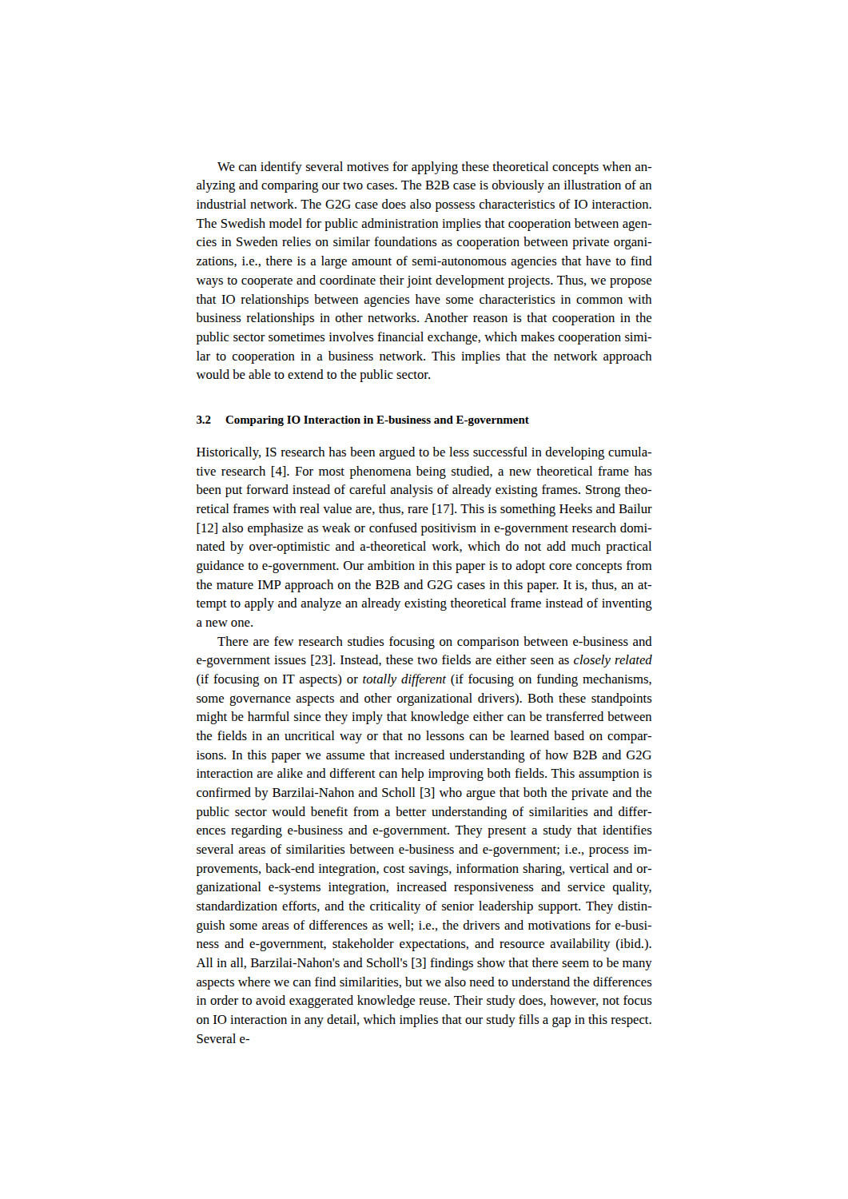We can identify several motives for applying these theoretical concepts when analyzing and comparing our two cases. The B2B case is obviously an illustration of an industrial network. The G2G case does also possess characteristics of IO interaction. The Swedish model for public administration implies that cooperation between agencies in Sweden relies on similar foundations as cooperation between private organizations, i.e., there is a large amount of semi-autonomous agencies that have to find ways to cooperate and coordinate their joint development projects. Thus, we propose that IO relationships between agencies have some characteristics in common with business relationships in other networks. Another reason is that cooperation in the public sector sometimes involves financial exchange, which makes cooperation similar to cooperation in a business network. This implies that the network approach would be able to extend to the public sector.
3.2 Comparing IO Interaction in E-business and E-government
Historically, IS research has been argued to be less successful in developing cumulative research [4]. For most phenomena being studied, a new theoretical frame has been put forward instead of careful analysis of already existing frames. Strong theoretical frames with real value are, thus, rare [17]. This is something Heeks and Bailur [12] also emphasize as weak or confused positivism in e-government research dominated by over-optimistic and a-theoretical work, which do not add much practical guidance to e-government. Our ambition in this paper is to adopt core concepts from the mature IMP approach on the B2B and G2G cases in this paper. It is, thus, an attempt to apply and analyze an already existing theoretical frame instead of inventing a new one.
There are few research studies focusing on comparison between e-business and e-government issues [23]. Instead, these two fields are either seen as closely related (if focusing on IT aspects) or totally different (if focusing on funding mechanisms, some governance aspects and other organizational drivers). Both these standpoints might be harmful since they imply that knowledge either can be transferred between the fields in an uncritical way or that no lessons can be learned based on comparisons. In this paper we assume that increased understanding of how B2B and G2G interaction are alike and different can help improving both fields. This assumption is confirmed by Barzilai-Nahon and Scholl [3] who argue that both the private and the public sector would benefit from a better understanding of similarities and differences regarding e-business and e-government. They present a study that identifies several areas of similarities between e-business and e-government; i.e., process improvements, back-end integration, cost savings, information sharing, vertical and organizational e-systems integration, increased responsiveness and service quality, standardization efforts, and the criticality of senior leadership support. They distinguish some areas of differences as well; i.e., the drivers and motivations for e-business and e-government, stakeholder expectations, and resource availability (ibid.). All in all, Barzilai-Nahon's and Scholl's [3] findings show that there seem to be many aspects where we can find similarities, but we also need to understand the differences in order to avoid exaggerated knowledge reuse. Their study does, however, not focus on IO interaction in any detail, which implies that our study fills a gap in this respect. Several e-